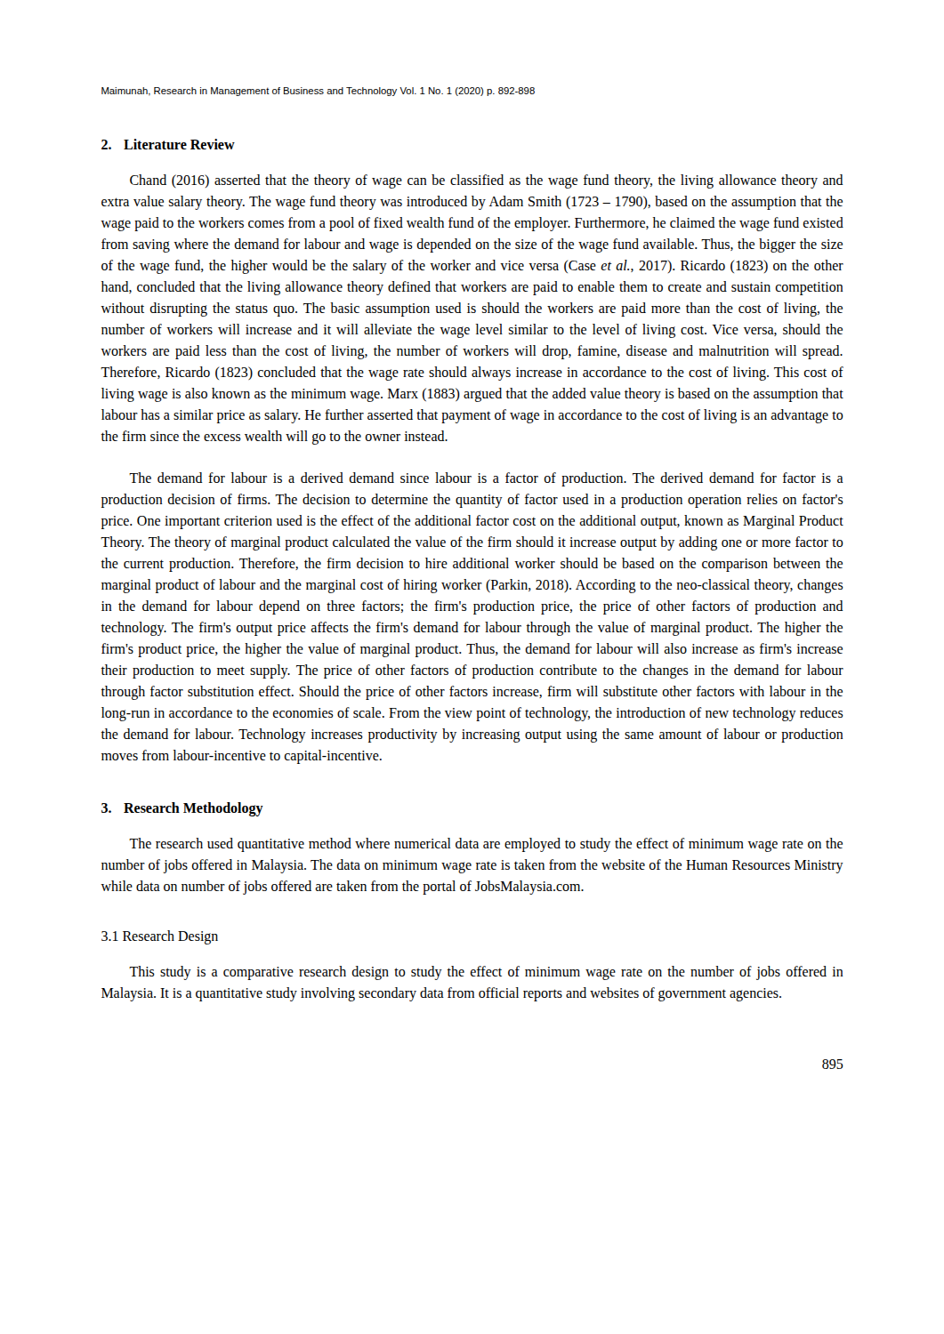Maimunah, Research in Management of Business and Technology Vol. 1 No. 1 (2020) p. 892-898
2. Literature Review
Chand (2016) asserted that the theory of wage can be classified as the wage fund theory, the living allowance theory and extra value salary theory. The wage fund theory was introduced by Adam Smith (1723 – 1790), based on the assumption that the wage paid to the workers comes from a pool of fixed wealth fund of the employer. Furthermore, he claimed the wage fund existed from saving where the demand for labour and wage is depended on the size of the wage fund available. Thus, the bigger the size of the wage fund, the higher would be the salary of the worker and vice versa (Case et al., 2017). Ricardo (1823) on the other hand, concluded that the living allowance theory defined that workers are paid to enable them to create and sustain competition without disrupting the status quo. The basic assumption used is should the workers are paid more than the cost of living, the number of workers will increase and it will alleviate the wage level similar to the level of living cost. Vice versa, should the workers are paid less than the cost of living, the number of workers will drop, famine, disease and malnutrition will spread. Therefore, Ricardo (1823) concluded that the wage rate should always increase in accordance to the cost of living. This cost of living wage is also known as the minimum wage. Marx (1883) argued that the added value theory is based on the assumption that labour has a similar price as salary. He further asserted that payment of wage in accordance to the cost of living is an advantage to the firm since the excess wealth will go to the owner instead.
The demand for labour is a derived demand since labour is a factor of production. The derived demand for factor is a production decision of firms. The decision to determine the quantity of factor used in a production operation relies on factor's price. One important criterion used is the effect of the additional factor cost on the additional output, known as Marginal Product Theory. The theory of marginal product calculated the value of the firm should it increase output by adding one or more factor to the current production. Therefore, the firm decision to hire additional worker should be based on the comparison between the marginal product of labour and the marginal cost of hiring worker (Parkin, 2018). According to the neo-classical theory, changes in the demand for labour depend on three factors; the firm's production price, the price of other factors of production and technology. The firm's output price affects the firm's demand for labour through the value of marginal product. The higher the firm's product price, the higher the value of marginal product. Thus, the demand for labour will also increase as firm's increase their production to meet supply. The price of other factors of production contribute to the changes in the demand for labour through factor substitution effect. Should the price of other factors increase, firm will substitute other factors with labour in the long-run in accordance to the economies of scale. From the view point of technology, the introduction of new technology reduces the demand for labour. Technology increases productivity by increasing output using the same amount of labour or production moves from labour-incentive to capital-incentive.
3. Research Methodology
The research used quantitative method where numerical data are employed to study the effect of minimum wage rate on the number of jobs offered in Malaysia. The data on minimum wage rate is taken from the website of the Human Resources Ministry while data on number of jobs offered are taken from the portal of JobsMalaysia.com.
3.1 Research Design
This study is a comparative research design to study the effect of minimum wage rate on the number of jobs offered in Malaysia. It is a quantitative study involving secondary data from official reports and websites of government agencies.
895